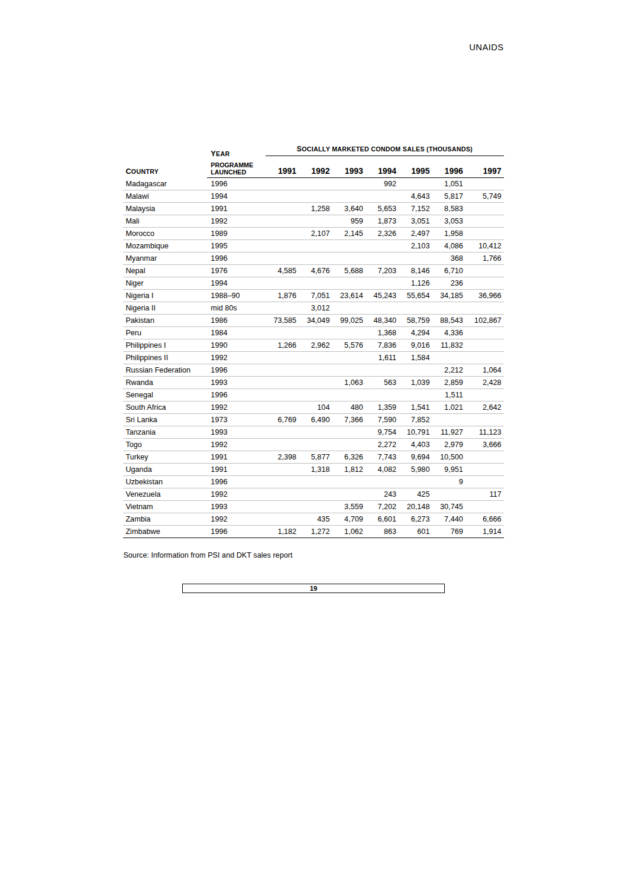UNAIDS
| C OUNTRY | Y EAR | S OCIALLY MARKETED CONDOM SALES (THOUSANDS) |
| --- | --- | --- |
| PROGRAMME LAUNCHED | 1991 | 1992 | 1993 | 1994 | 1995 | 1996 | 1997 |
| Madagascar | 1996 | | | | 992 | | 1,051 | |
| Malawi | 1994 | | | | | 4,643 | 5,817 | 5,749 |
| Malaysia | 1991 | | 1,258 | 3,640 | 5,653 | 7,152 | 8,583 | |
| Mali | 1992 | | | 959 | 1,873 | 3,051 | 3,053 | |
| Morocco | 1989 | | 2,107 | 2,145 | 2,326 | 2,497 | 1,958 | |
| Mozambique | 1995 | | | | | 2,103 | 4,086 | 10,412 |
| Myanmar | 1996 | | | | | | 368 | 1,766 |
| Nepal | 1976 | 4,585 | 4,676 | 5,688 | 7,203 | 8,146 | 6,710 | |
| Niger | 1994 | | | | | 1,126 | 236 | |
| Nigeria I | 1988–90 | 1,876 | 7,051 | 23,614 | 45,243 | 55,654 | 34,185 | 36,966 |
| Nigeria II | mid 80s | | 3,012 | | | | | |
| Pakistan | 1986 | 73,585 | 34,049 | 99,025 | 48,340 | 58,759 | 88,543 | 102,867 |
| Peru | 1984 | | | | 1,368 | 4,294 | 4,336 | |
| Philippines I | 1990 | 1,266 | 2,962 | 5,576 | 7,836 | 9,016 | 11,832 | |
| Philippines II | 1992 | | | | 1,611 | 1,584 | | |
| Russian Federation | 1996 | | | | | | 2,212 | 1,064 |
| Rwanda | 1993 | | | 1,063 | 563 | 1,039 | 2,859 | 2,428 |
| Senegal | 1996 | | | | | | 1,511 | |
| South Africa | 1992 | | 104 | 480 | 1,359 | 1,541 | 1,021 | 2,642 |
| Sri Lanka | 1973 | 6,769 | 6,490 | 7,366 | 7,590 | 7,852 | | |
| Tanzania | 1993 | | | | 9,754 | 10,791 | 11,927 | 11,123 |
| Togo | 1992 | | | | 2,272 | 4,403 | 2,979 | 3,666 |
| Turkey | 1991 | 2,398 | 5,877 | 6,326 | 7,743 | 9,694 | 10,500 | |
| Uganda | 1991 | | 1,318 | 1,812 | 4,082 | 5,980 | 9,951 | |
| Uzbekistan | 1996 | | | | | | 9 | |
| Venezuela | 1992 | | | | 243 | 425 | | 117 |
| Vietnam | 1993 | | | 3,559 | 7,202 | 20,148 | 30,745 | |
| Zambia | 1992 | | 435 | 4,709 | 6,601 | 6,273 | 7,440 | 6,666 |
| Zimbabwe | 1996 | 1,182 | 1,272 | 1,062 | 863 | 601 | 769 | 1,914 |
Source: Information from PSI and DKT sales report
19